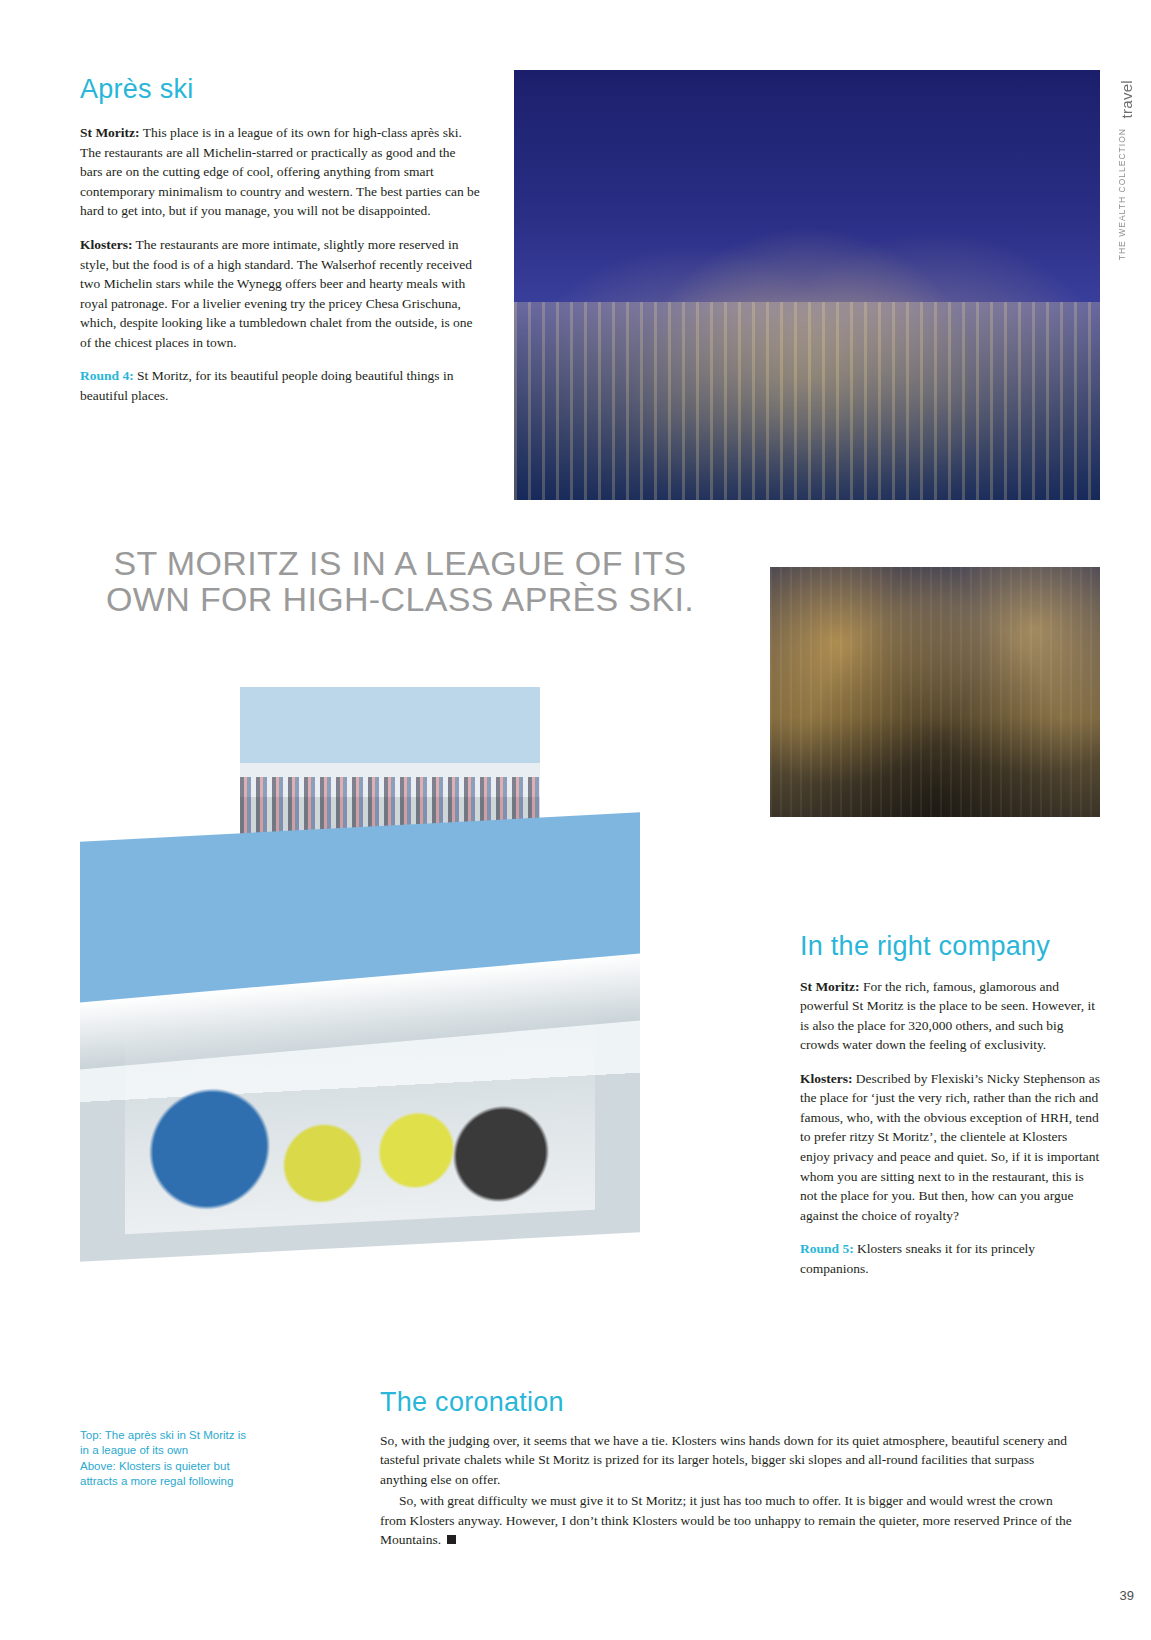travel THE WEALTH COLLECTION
Après ski
St Moritz: This place is in a league of its own for high-class après ski. The restaurants are all Michelin-starred or practically as good and the bars are on the cutting edge of cool, offering anything from smart contemporary minimalism to country and western. The best parties can be hard to get into, but if you manage, you will not be disappointed.
Klosters: The restaurants are more intimate, slightly more reserved in style, but the food is of a high standard. The Walserhof recently received two Michelin stars while the Wynegg offers beer and hearty meals with royal patronage. For a livelier evening try the pricey Chesa Grischuna, which, despite looking like a tumbledown chalet from the outside, is one of the chicest places in town.
Round 4: St Moritz, for its beautiful people doing beautiful things in beautiful places.
ST MORITZ IS IN A LEAGUE OF ITS
OWN FOR HIGH-CLASS APRÈS SKI.
In the right company
St Moritz: For the rich, famous, glamorous and powerful St Moritz is the place to be seen. However, it is also the place for 320,000 others, and such big crowds water down the feeling of exclusivity.
Klosters: Described by Flexiski’s Nicky Stephenson as the place for ‘just the very rich, rather than the rich and famous, who, with the obvious exception of HRH, tend to prefer ritzy St Moritz’, the clientele at Klosters enjoy privacy and peace and quiet. So, if it is important whom you are sitting next to in the restaurant, this is not the place for you. But then, how can you argue against the choice of royalty?
Round 5: Klosters sneaks it for its princely companions.
Top: The après ski in St Moritz is in a league of its own
Above: Klosters is quieter but attracts a more regal following
The coronation
So, with the judging over, it seems that we have a tie. Klosters wins hands down for its quiet atmosphere, beautiful scenery and tasteful private chalets while St Moritz is prized for its larger hotels, bigger ski slopes and all-round facilities that surpass anything else on offer.
So, with great difficulty we must give it to St Moritz; it just has too much to offer. It is bigger and would wrest the crown from Klosters anyway. However, I don’t think Klosters would be too unhappy to remain the quieter, more reserved Prince of the Mountains.
39